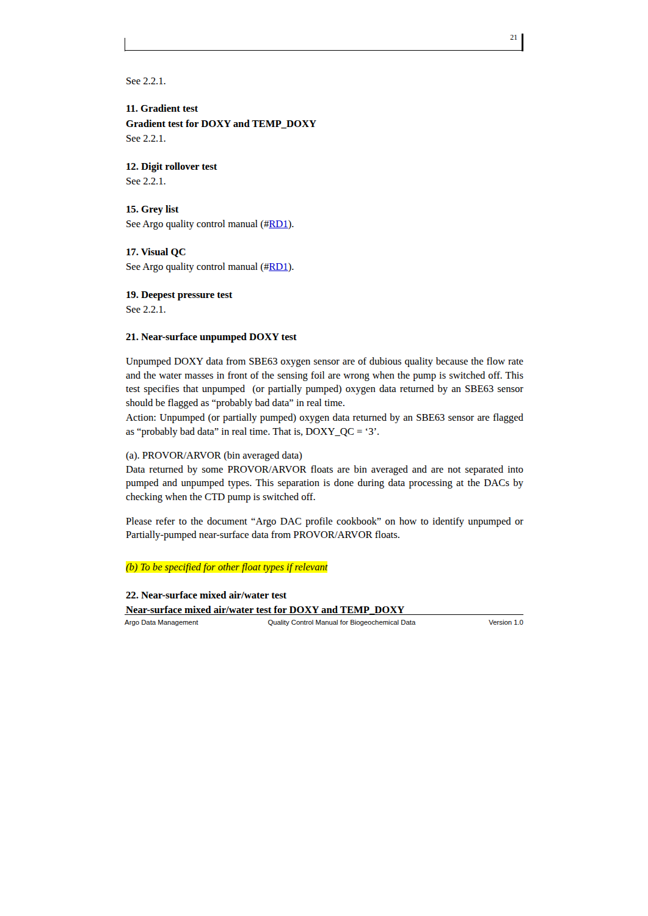21
See 2.2.1.
11. Gradient test
Gradient test for DOXY and TEMP_DOXY
See 2.2.1.
12. Digit rollover test
See 2.2.1.
15. Grey list
See Argo quality control manual (#RD1).
17. Visual QC
See Argo quality control manual (#RD1).
19. Deepest pressure test
See 2.2.1.
21. Near-surface unpumped DOXY test
Unpumped DOXY data from SBE63 oxygen sensor are of dubious quality because the flow rate and the water masses in front of the sensing foil are wrong when the pump is switched off. This test specifies that unpumped (or partially pumped) oxygen data returned by an SBE63 sensor should be flagged as “probably bad data” in real time.
Action: Unpumped (or partially pumped) oxygen data returned by an SBE63 sensor are flagged as “probably bad data” in real time. That is, DOXY_QC = ‘3’.
(a). PROVOR/ARVOR (bin averaged data)
Data returned by some PROVOR/ARVOR floats are bin averaged and are not separated into pumped and unpumped types. This separation is done during data processing at the DACs by checking when the CTD pump is switched off.
Please refer to the document “Argo DAC profile cookbook” on how to identify unpumped or Partially-pumped near-surface data from PROVOR/ARVOR floats.
(b) To be specified for other float types if relevant
22. Near-surface mixed air/water test
Near-surface mixed air/water test for DOXY and TEMP_DOXY
Argo Data Management
Quality Control Manual for Biogeochemical Data
Version 1.0